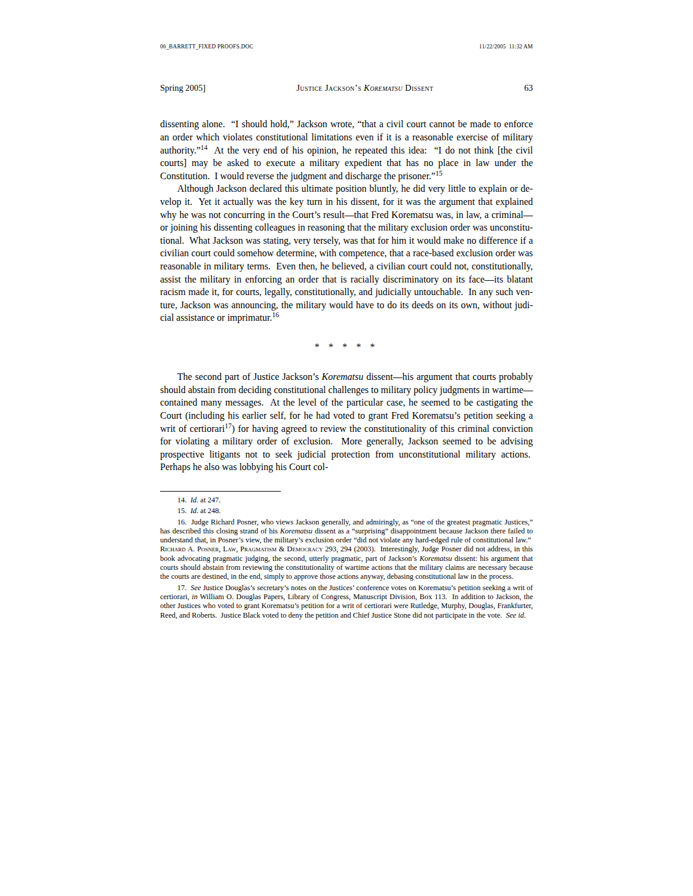06_Barrett_fixed proofs.doc
11/22/2005 11:32 AM
Spring 2005]
Justice Jackson’s Korematsu Dissent
63
dissenting alone. “I should hold,” Jackson wrote, “that a civil court cannot be made to enforce an order which violates constitutional limitations even if it is a reasonable exercise of military authority.”14 At the very end of his opinion, he repeated this idea: “I do not think [the civil courts] may be asked to execute a military expedient that has no place in law under the Constitution. I would reverse the judgment and discharge the prisoner.”15
Although Jackson declared this ultimate position bluntly, he did very little to explain or develop it. Yet it actually was the key turn in his dissent, for it was the argument that explained why he was not concurring in the Court’s result—that Fred Korematsu was, in law, a criminal—or joining his dissenting colleagues in reasoning that the military exclusion order was unconstitutional. What Jackson was stating, very tersely, was that for him it would make no difference if a civilian court could somehow determine, with competence, that a race-based exclusion order was reasonable in military terms. Even then, he believed, a civilian court could not, constitutionally, assist the military in enforcing an order that is racially discriminatory on its face—its blatant racism made it, for courts, legally, constitutionally, and judicially untouchable. In any such venture, Jackson was announcing, the military would have to do its deeds on its own, without judicial assistance or imprimatur.16
* * * * *
The second part of Justice Jackson’s Korematsu dissent—his argument that courts probably should abstain from deciding constitutional challenges to military policy judgments in wartime—contained many messages. At the level of the particular case, he seemed to be castigating the Court (including his earlier self, for he had voted to grant Fred Korematsu’s petition seeking a writ of certiorari17) for having agreed to review the constitutionality of this criminal conviction for violating a military order of exclusion. More generally, Jackson seemed to be advising prospective litigants not to seek judicial protection from unconstitutional military actions. Perhaps he also was lobbying his Court col-
14. Id. at 247.
15. Id. at 248.
16. Judge Richard Posner, who views Jackson generally, and admiringly, as “one of the greatest pragmatic Justices,” has described this closing strand of his Korematsu dissent as a “surprising” disappointment because Jackson there failed to understand that, in Posner’s view, the military’s exclusion order “did not violate any hard-edged rule of constitutional law.” Richard A. Posner, Law, Pragmatism & Democracy 293, 294 (2003). Interestingly, Judge Posner did not address, in this book advocating pragmatic judging, the second, utterly pragmatic, part of Jackson’s Korematsu dissent: his argument that courts should abstain from reviewing the constitutionality of wartime actions that the military claims are necessary because the courts are destined, in the end, simply to approve those actions anyway, debasing constitutional law in the process.
17. See Justice Douglas’s secretary’s notes on the Justices’ conference votes on Korematsu’s petition seeking a writ of certiorari, in William O. Douglas Papers, Library of Congress, Manuscript Division, Box 113. In addition to Jackson, the other Justices who voted to grant Korematsu’s petition for a writ of certiorari were Rutledge, Murphy, Douglas, Frankfurter, Reed, and Roberts. Justice Black voted to deny the petition and Chief Justice Stone did not participate in the vote. See id.